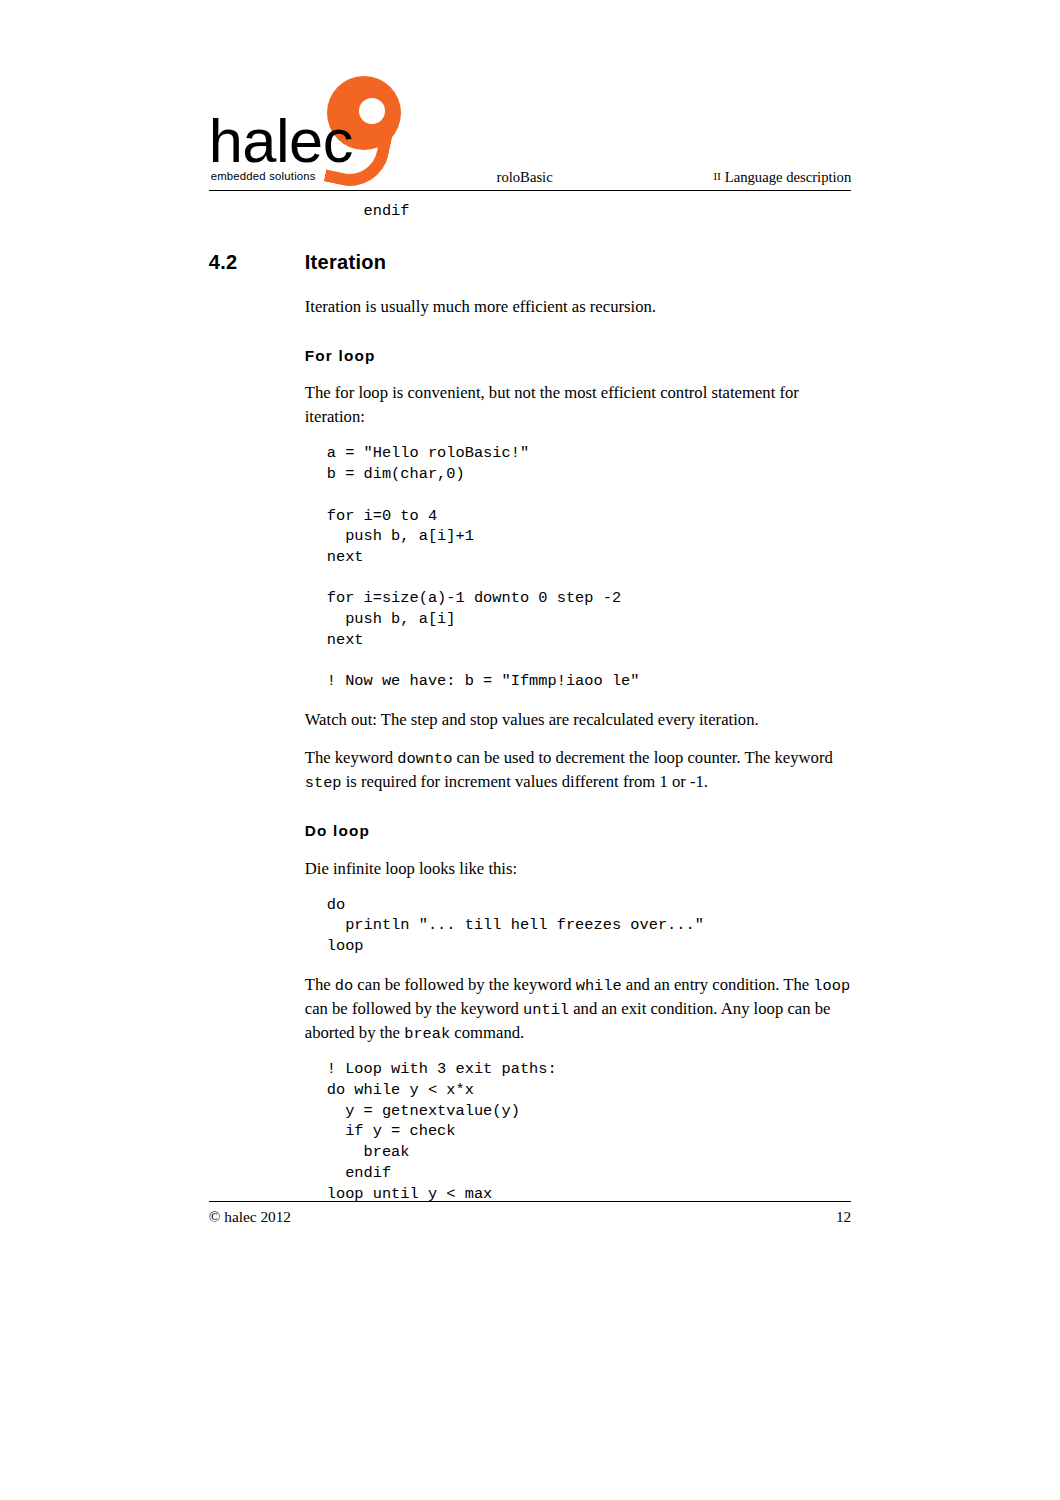halec
embedded solutions
roloBasic
IILanguage description
    endif
4.2 Iteration
Iteration is usually much more efficient as recursion.
For loop
The for loop is convenient, but not the most efficient control statement for iteration:
a = "Hello roloBasic!"
b = dim(char,0)

for i=0 to 4
  push b, a[i]+1
next

for i=size(a)-1 downto 0 step -2
  push b, a[i]
next

! Now we have: b = "Ifmmp!iaoo le"
Watch out: The step and stop values are recalculated every iteration.
The keyword downto can be used to decrement the loop counter. The keyword step is required for increment values different from 1 or -1.
Do loop
Die infinite loop looks like this:
do
  println "... till hell freezes over..."
loop
The do can be followed by the keyword while and an entry condition. The loop can be followed by the keyword until and an exit condition. Any loop can be aborted by the break command.
! Loop with 3 exit paths:
do while y < x*x
  y = getnextvalue(y)
  if y = check
    break
  endif
loop until y < max
© halec 2012
12